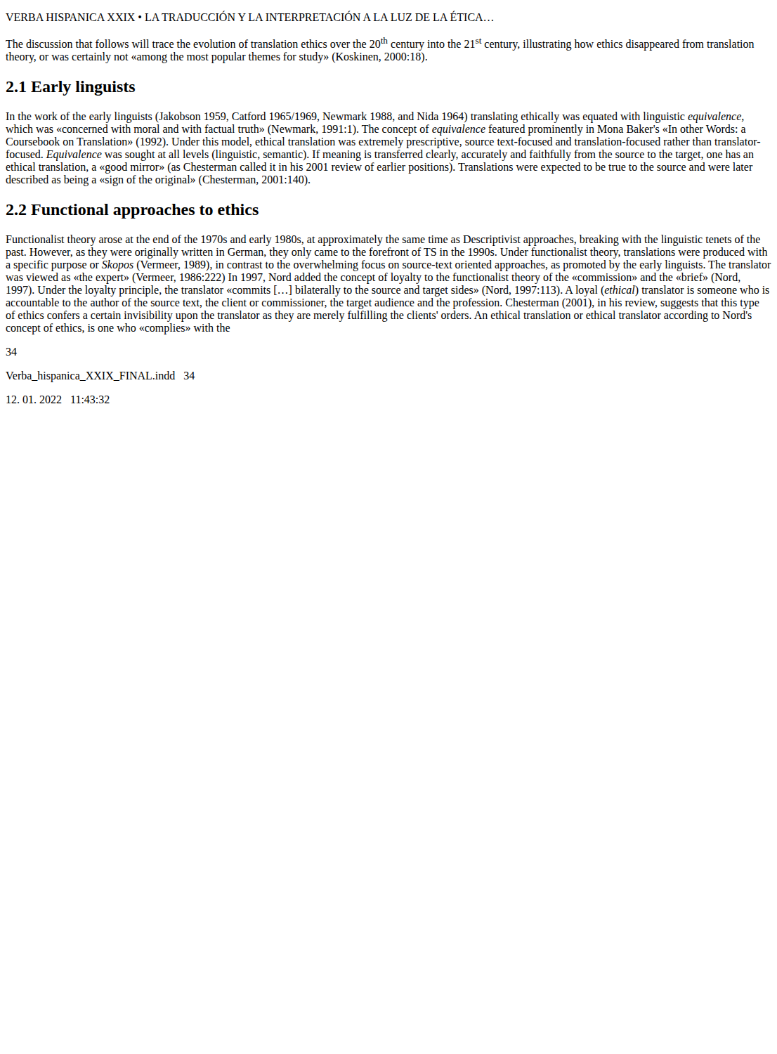VERBA HISPANICA XXIX • LA TRADUCCIÓN Y LA INTERPRETACIÓN A LA LUZ DE LA ÉTICA…
The discussion that follows will trace the evolution of translation ethics over the 20th century into the 21st century, illustrating how ethics disappeared from translation theory, or was certainly not «among the most popular themes for study» (Koskinen, 2000:18).
2.1 Early linguists
In the work of the early linguists (Jakobson 1959, Catford 1965/1969, Newmark 1988, and Nida 1964) translating ethically was equated with linguistic equivalence, which was «concerned with moral and with factual truth» (Newmark, 1991:1). The concept of equivalence featured prominently in Mona Baker's «In other Words: a Coursebook on Translation» (1992). Under this model, ethical translation was extremely prescriptive, source text-focused and translation-focused rather than translator-focused. Equivalence was sought at all levels (linguistic, semantic). If meaning is transferred clearly, accurately and faithfully from the source to the target, one has an ethical translation, a «good mirror» (as Chesterman called it in his 2001 review of earlier positions). Translations were expected to be true to the source and were later described as being a «sign of the original» (Chesterman, 2001:140).
2.2 Functional approaches to ethics
Functionalist theory arose at the end of the 1970s and early 1980s, at approximately the same time as Descriptivist approaches, breaking with the linguistic tenets of the past. However, as they were originally written in German, they only came to the forefront of TS in the 1990s. Under functionalist theory, translations were produced with a specific purpose or Skopos (Vermeer, 1989), in contrast to the overwhelming focus on source-text oriented approaches, as promoted by the early linguists. The translator was viewed as «the expert» (Vermeer, 1986:222) In 1997, Nord added the concept of loyalty to the functionalist theory of the «commission» and the «brief» (Nord, 1997). Under the loyalty principle, the translator «commits […] bilaterally to the source and target sides» (Nord, 1997:113). A loyal (ethical) translator is someone who is accountable to the author of the source text, the client or commissioner, the target audience and the profession. Chesterman (2001), in his review, suggests that this type of ethics confers a certain invisibility upon the translator as they are merely fulfilling the clients' orders. An ethical translation or ethical translator according to Nord's concept of ethics, is one who «complies» with the
34
Verba_hispanica_XXIX_FINAL.indd 34
12. 01. 2022 11:43:32